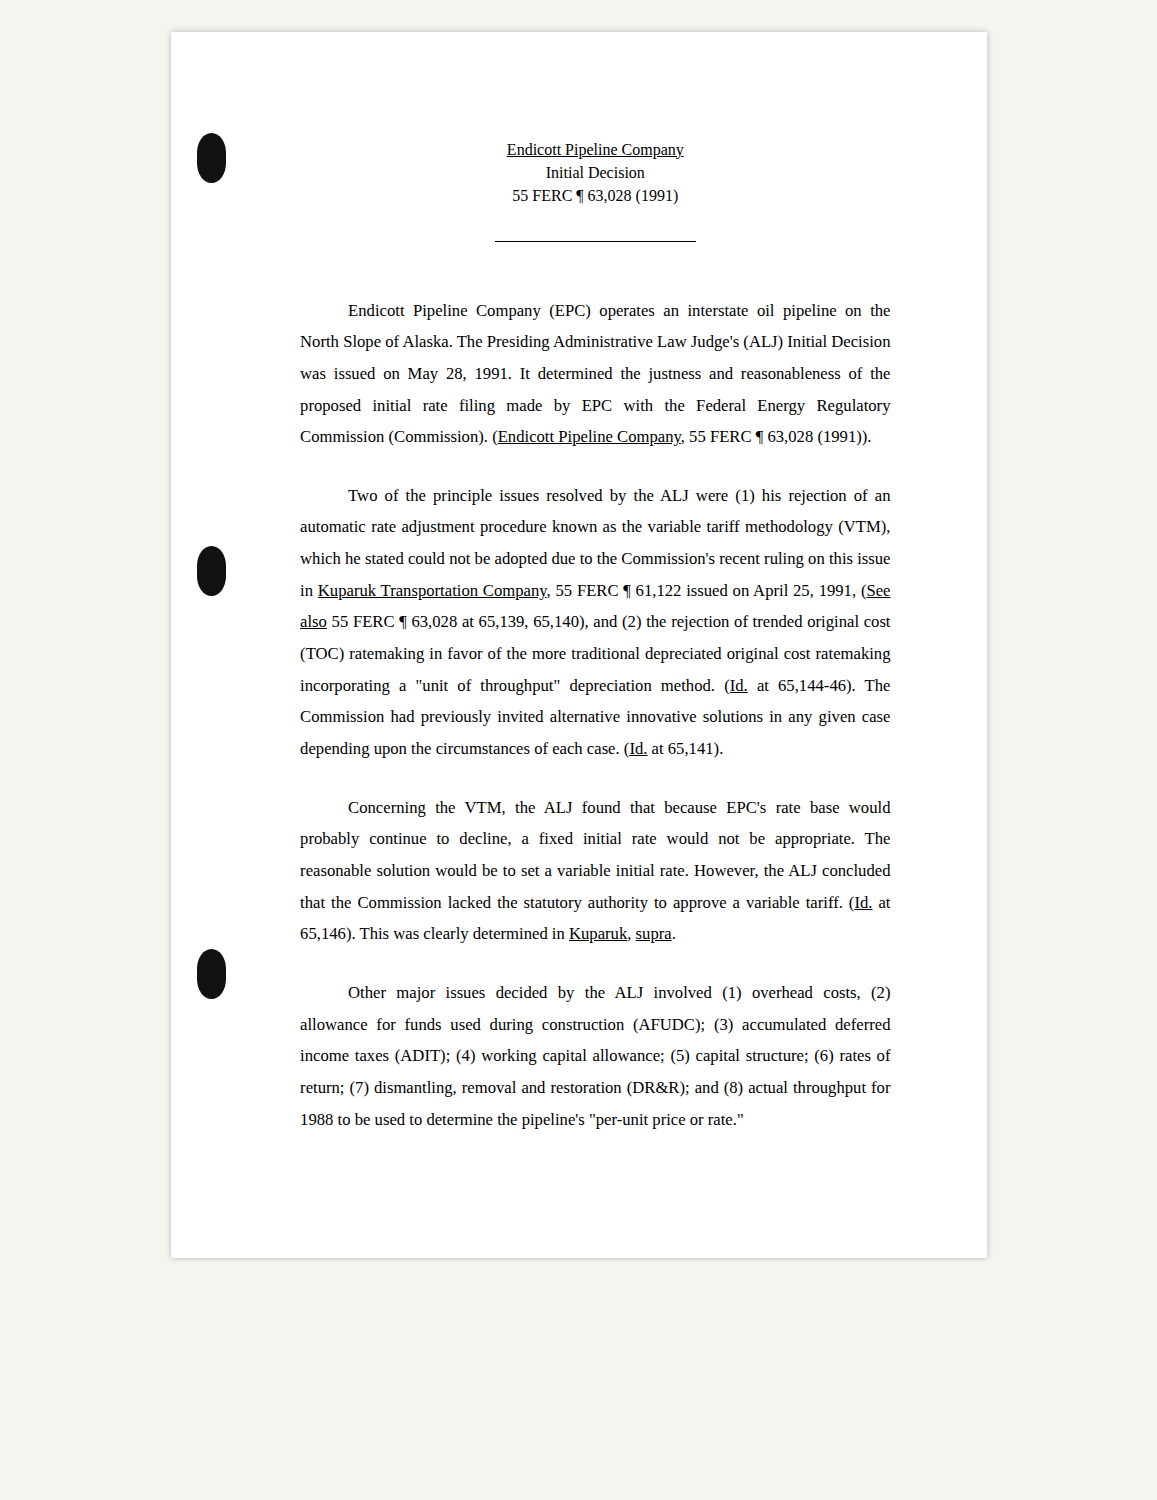Endicott Pipeline Company Initial Decision 55 FERC ¶ 63,028 (1991)
Endicott Pipeline Company (EPC) operates an interstate oil pipeline on the North Slope of Alaska. The Presiding Administrative Law Judge's (ALJ) Initial Decision was issued on May 28, 1991. It determined the justness and reasonableness of the proposed initial rate filing made by EPC with the Federal Energy Regulatory Commission (Commission). (Endicott Pipeline Company, 55 FERC ¶ 63,028 (1991)).
Two of the principle issues resolved by the ALJ were (1) his rejection of an automatic rate adjustment procedure known as the variable tariff methodology (VTM), which he stated could not be adopted due to the Commission's recent ruling on this issue in Kuparuk Transportation Company, 55 FERC ¶ 61,122 issued on April 25, 1991, (See also 55 FERC ¶ 63,028 at 65,139, 65,140), and (2) the rejection of trended original cost (TOC) ratemaking in favor of the more traditional depreciated original cost ratemaking incorporating a "unit of throughput" depreciation method. (Id. at 65,144-46). The Commission had previously invited alternative innovative solutions in any given case depending upon the circumstances of each case. (Id. at 65,141).
Concerning the VTM, the ALJ found that because EPC's rate base would probably continue to decline, a fixed initial rate would not be appropriate. The reasonable solution would be to set a variable initial rate. However, the ALJ concluded that the Commission lacked the statutory authority to approve a variable tariff. (Id. at 65,146). This was clearly determined in Kuparuk, supra.
Other major issues decided by the ALJ involved (1) overhead costs, (2) allowance for funds used during construction (AFUDC); (3) accumulated deferred income taxes (ADIT); (4) working capital allowance; (5) capital structure; (6) rates of return; (7) dismantling, removal and restoration (DR&R); and (8) actual throughput for 1988 to be used to determine the pipeline's "per-unit price or rate."